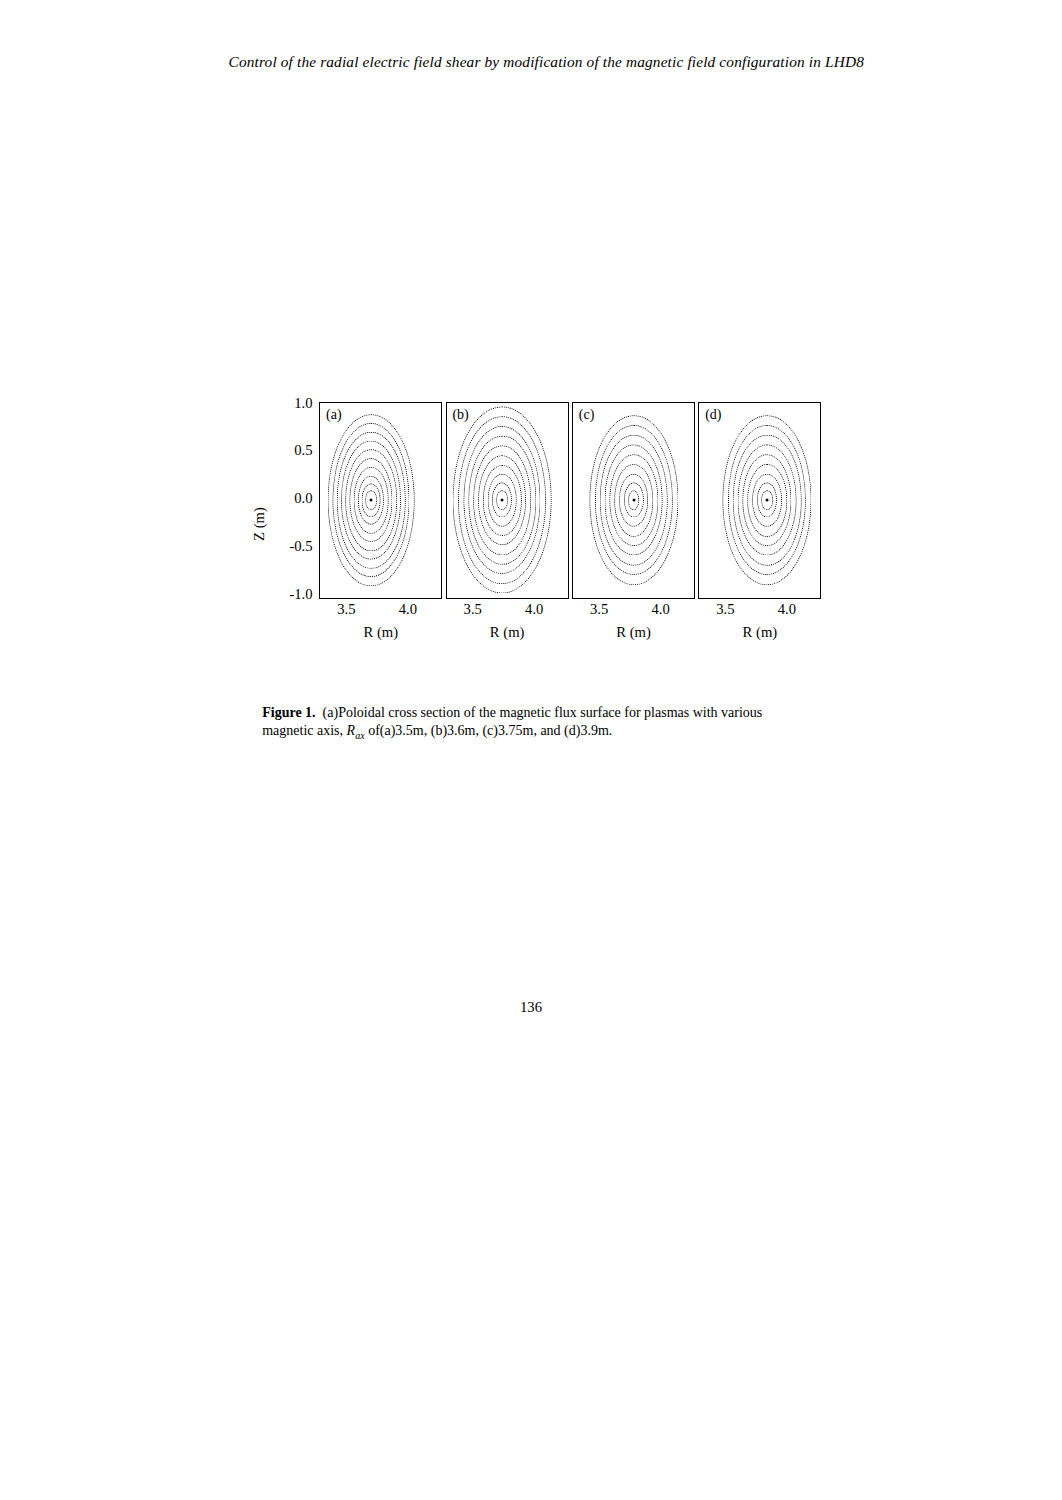Control of the radial electric field shear by modification of the magnetic field configuration in LHD8
Z (m)
1.0
0.5
0.0
-0.5
-1.0
(a)
(b)
(c)
(d)
3.5
4.0
R (m)
3.5
4.0
R (m)
3.5
4.0
R (m)
3.5
4.0
R (m)
Figure 1. (a)Poloidal cross section of the magnetic flux surface for plasmas with various magnetic axis, Rax of(a)3.5m, (b)3.6m, (c)3.75m, and (d)3.9m.
136